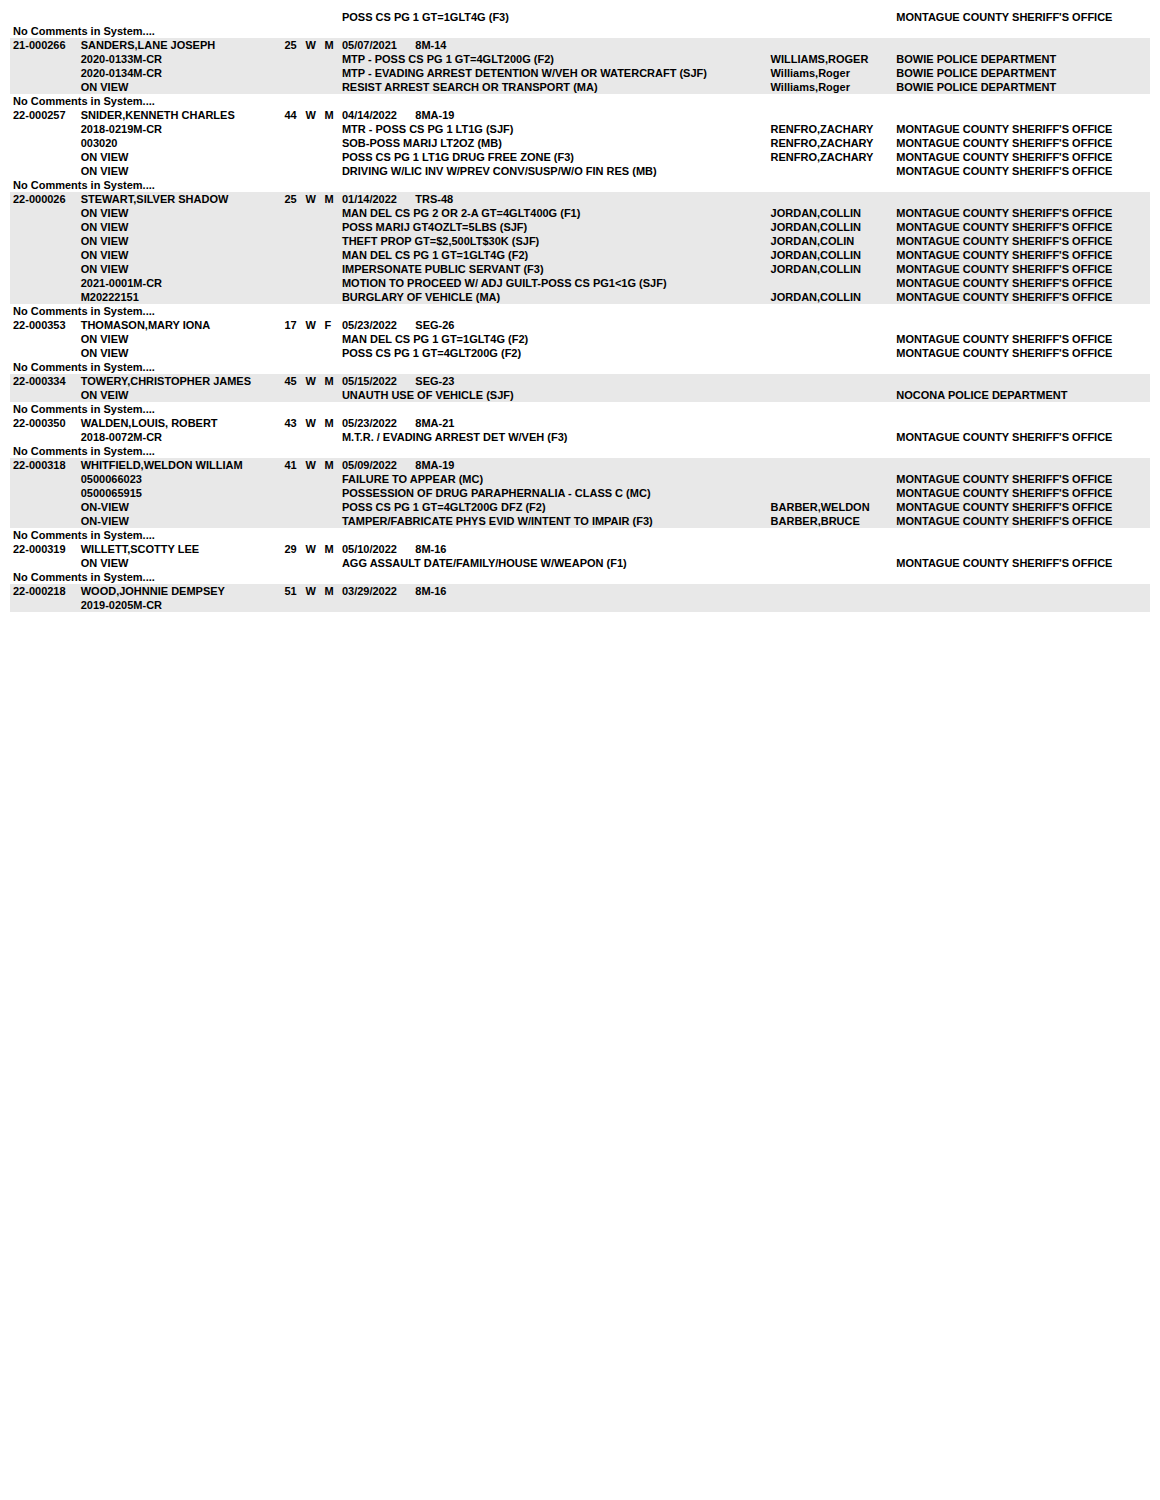| | POSS CS PG 1 GT=1GLT4G (F3) | | MONTAGUE COUNTY SHERIFF'S OFFICE |
| No Comments in System.... |
| 21-000266 | SANDERS,LANE JOSEPH | 25 | W | M | 05/07/2021 8M-14 | | |
| | 2020-0133M-CR | | MTP - POSS CS PG 1 GT=4GLT200G (F2) | WILLIAMS,ROGER | BOWIE POLICE DEPARTMENT |
| | 2020-0134M-CR | | MTP - EVADING ARREST DETENTION W/VEH OR WATERCRAFT (SJF) | Williams,Roger | BOWIE POLICE DEPARTMENT |
| | ON VIEW | | RESIST ARREST SEARCH OR TRANSPORT (MA) | Williams,Roger | BOWIE POLICE DEPARTMENT |
| No Comments in System.... |
| 22-000257 | SNIDER,KENNETH CHARLES | 44 | W | M | 04/14/2022 8MA-19 | | |
| | 2018-0219M-CR | | MTR - POSS CS PG 1 LT1G (SJF) | RENFRO,ZACHARY | MONTAGUE COUNTY SHERIFF'S OFFICE |
| | 003020 | | SOB-POSS MARIJ LT2OZ (MB) | RENFRO,ZACHARY | MONTAGUE COUNTY SHERIFF'S OFFICE |
| | ON VIEW | | POSS CS PG 1 LT1G DRUG FREE ZONE (F3) | RENFRO,ZACHARY | MONTAGUE COUNTY SHERIFF'S OFFICE |
| | ON VIEW | | DRIVING W/LIC INV W/PREV CONV/SUSP/W/O FIN RES (MB) | | MONTAGUE COUNTY SHERIFF'S OFFICE |
| No Comments in System.... |
| 22-000026 | STEWART,SILVER SHADOW | 25 | W | M | 01/14/2022 TRS-48 | | |
| | ON VIEW | | MAN DEL CS PG 2 OR 2-A GT=4GLT400G (F1) | JORDAN,COLLIN | MONTAGUE COUNTY SHERIFF'S OFFICE |
| | ON VIEW | | POSS MARIJ GT4OZLT=5LBS (SJF) | JORDAN,COLLIN | MONTAGUE COUNTY SHERIFF'S OFFICE |
| | ON VIEW | | THEFT PROP GT=$2,500LT$30K (SJF) | JORDAN,COLIN | MONTAGUE COUNTY SHERIFF'S OFFICE |
| | ON VIEW | | MAN DEL CS PG 1 GT=1GLT4G (F2) | JORDAN,COLLIN | MONTAGUE COUNTY SHERIFF'S OFFICE |
| | ON VIEW | | IMPERSONATE PUBLIC SERVANT (F3) | JORDAN,COLLIN | MONTAGUE COUNTY SHERIFF'S OFFICE |
| | 2021-0001M-CR | | MOTION TO PROCEED W/ ADJ GUILT-POSS CS PG1<1G (SJF) | | MONTAGUE COUNTY SHERIFF'S OFFICE |
| | M20222151 | | BURGLARY OF VEHICLE (MA) | JORDAN,COLLIN | MONTAGUE COUNTY SHERIFF'S OFFICE |
| No Comments in System.... |
| 22-000353 | THOMASON,MARY IONA | 17 | W | F | 05/23/2022 SEG-26 | | |
| | ON VIEW | | MAN DEL CS PG 1 GT=1GLT4G (F2) | | MONTAGUE COUNTY SHERIFF'S OFFICE |
| | ON VIEW | | POSS CS PG 1 GT=4GLT200G (F2) | | MONTAGUE COUNTY SHERIFF'S OFFICE |
| No Comments in System.... |
| 22-000334 | TOWERY,CHRISTOPHER JAMES | 45 | W | M | 05/15/2022 SEG-23 | | |
| | ON VEIW | | UNAUTH USE OF VEHICLE (SJF) | | NOCONA POLICE DEPARTMENT |
| No Comments in System.... |
| 22-000350 | WALDEN,LOUIS, ROBERT | 43 | W | M | 05/23/2022 8MA-21 | | |
| | 2018-0072M-CR | | M.T.R. / EVADING ARREST DET W/VEH (F3) | | MONTAGUE COUNTY SHERIFF'S OFFICE |
| No Comments in System.... |
| 22-000318 | WHITFIELD,WELDON WILLIAM | 41 | W | M | 05/09/2022 8MA-19 | | |
| | 0500066023 | | FAILURE TO APPEAR (MC) | | MONTAGUE COUNTY SHERIFF'S OFFICE |
| | 0500065915 | | POSSESSION OF DRUG PARAPHERNALIA - CLASS C (MC) | | MONTAGUE COUNTY SHERIFF'S OFFICE |
| | ON-VIEW | | POSS CS PG 1 GT=4GLT200G DFZ (F2) | BARBER,WELDON | MONTAGUE COUNTY SHERIFF'S OFFICE |
| | ON-VIEW | | TAMPER/FABRICATE PHYS EVID W/INTENT TO IMPAIR (F3) | BARBER,BRUCE | MONTAGUE COUNTY SHERIFF'S OFFICE |
| No Comments in System.... |
| 22-000319 | WILLETT,SCOTTY LEE | 29 | W | M | 05/10/2022 8M-16 | | |
| | ON VIEW | | AGG ASSAULT DATE/FAMILY/HOUSE W/WEAPON (F1) | | MONTAGUE COUNTY SHERIFF'S OFFICE |
| No Comments in System.... |
| 22-000218 | WOOD,JOHNNIE DEMPSEY | 51 | W | M | 03/29/2022 8M-16 | | |
| | 2019-0205M-CR | | | | |